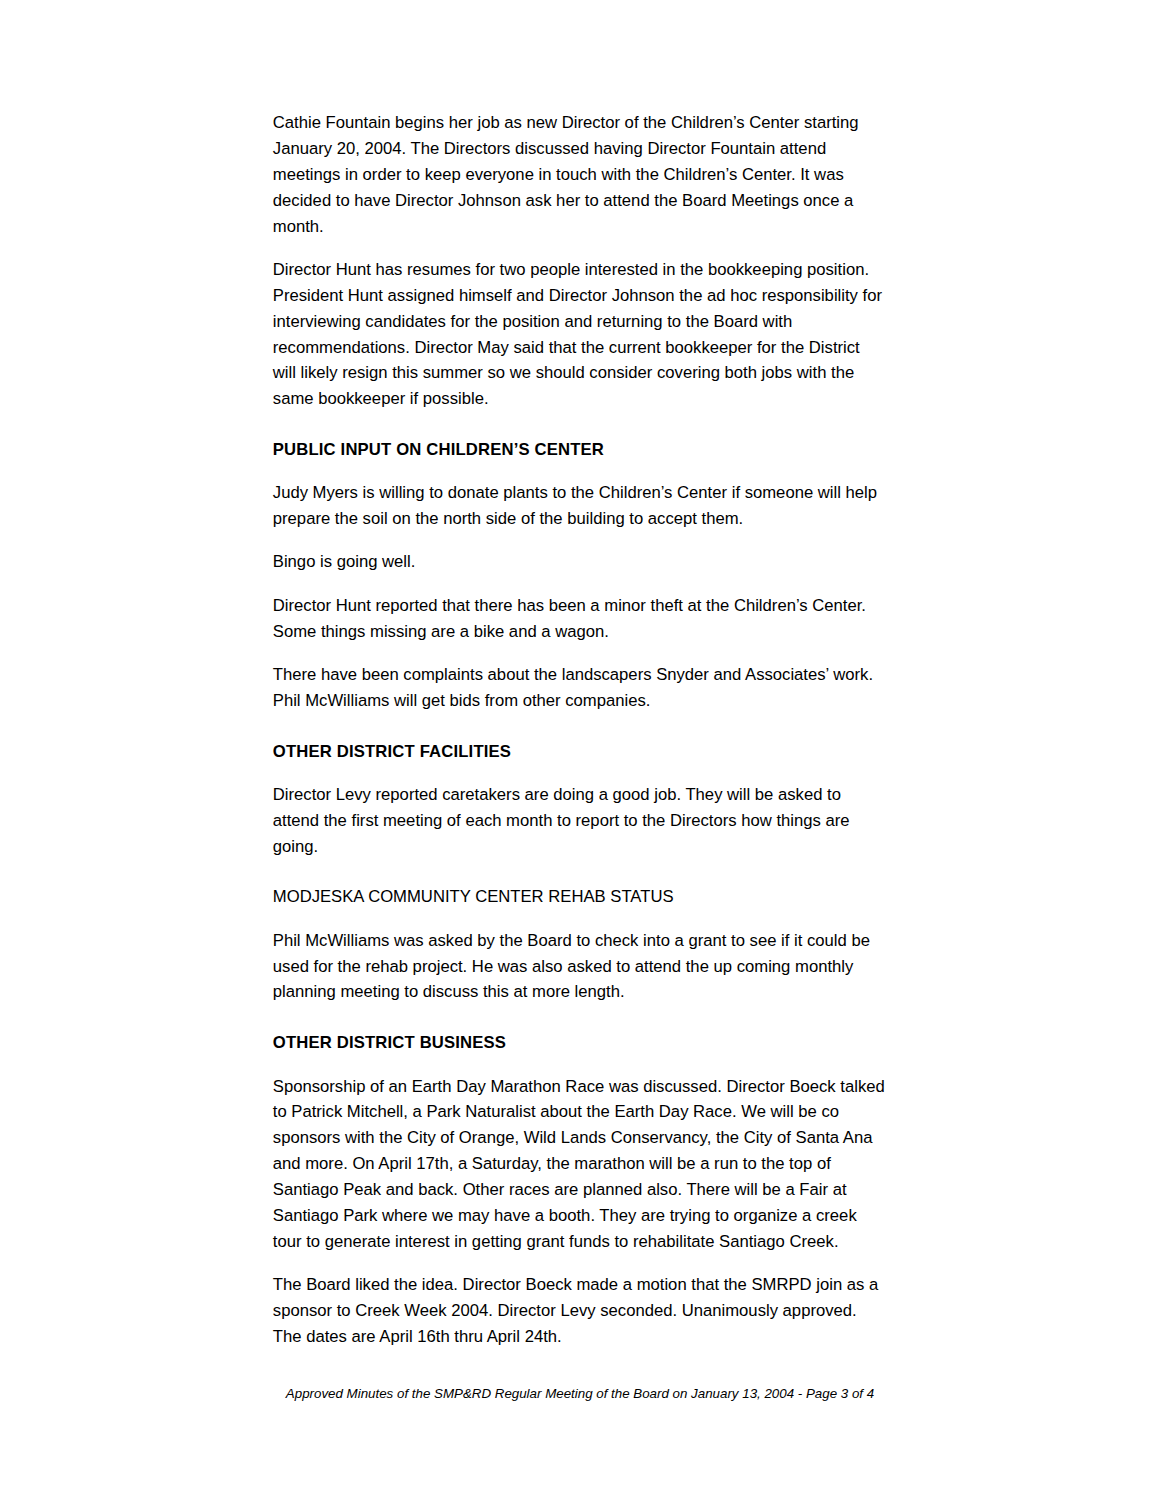Cathie Fountain begins her job as new Director of the Children’s Center starting January 20, 2004. The Directors discussed having Director Fountain attend meetings in order to keep everyone in touch with the Children’s Center. It was decided to have Director Johnson ask her to attend the Board Meetings once a month.
Director Hunt has resumes for two people interested in the bookkeeping position. President Hunt assigned himself and Director Johnson the ad hoc responsibility for interviewing candidates for the position and returning to the Board with recommendations. Director May said that the current bookkeeper for the District will likely resign this summer so we should consider covering both jobs with the same bookkeeper if possible.
Public Input on Children’s Center
Judy Myers is willing to donate plants to the Children’s Center if someone will help prepare the soil on the north side of the building to accept them.
Bingo is going well.
Director Hunt reported that there has been a minor theft at the Children’s Center. Some things missing are a bike and a wagon.
There have been complaints about the landscapers Snyder and Associates’ work. Phil McWilliams will get bids from other companies.
Other District Facilities
Director Levy reported caretakers are doing a good job. They will be asked to attend the first meeting of each month to report to the Directors how things are going.
Modjeska Community Center Rehab Status
Phil McWilliams was asked by the Board to check into a grant to see if it could be used for the rehab project. He was also asked to attend the up coming monthly planning meeting to discuss this at more length.
Other District Business
Sponsorship of an Earth Day Marathon Race was discussed. Director Boeck talked to Patrick Mitchell, a Park Naturalist about the Earth Day Race. We will be co sponsors with the City of Orange, Wild Lands Conservancy, the City of Santa Ana and more. On April 17th, a Saturday, the marathon will be a run to the top of Santiago Peak and back. Other races are planned also. There will be a Fair at Santiago Park where we may have a booth. They are trying to organize a creek tour to generate interest in getting grant funds to rehabilitate Santiago Creek.
The Board liked the idea. Director Boeck made a motion that the SMRPD join as a sponsor to Creek Week 2004. Director Levy seconded. Unanimously approved. The dates are April 16th thru April 24th.
Approved Minutes of the SMP&RD Regular Meeting of the Board on January 13, 2004 - Page 3 of 4